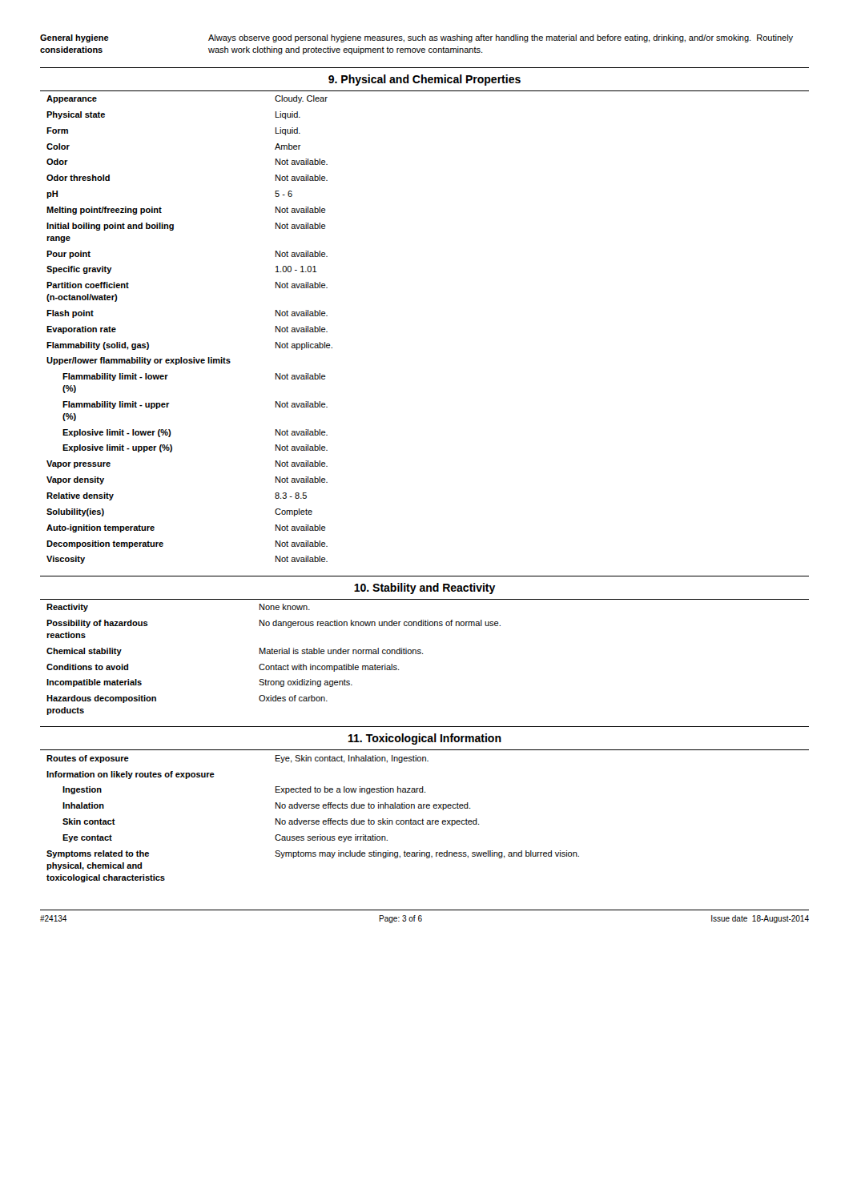General hygiene
considerations
Always observe good personal hygiene measures, such as washing after handling the material and before eating, drinking, and/or smoking. Routinely wash work clothing and protective equipment to remove contaminants.
9. Physical and Chemical Properties
| Appearance | Cloudy. Clear |
| Physical state | Liquid. |
| Form | Liquid. |
| Color | Amber |
| Odor | Not available. |
| Odor threshold | Not available. |
| pH | 5 - 6 |
| Melting point/freezing point | Not available |
| Initial boiling point and boiling range | Not available |
| Pour point | Not available. |
| Specific gravity | 1.00 - 1.01 |
| Partition coefficient (n-octanol/water) | Not available. |
| Flash point | Not available. |
| Evaporation rate | Not available. |
| Flammability (solid, gas) | Not applicable. |
| Upper/lower flammability or explosive limits |
| Flammability limit - lower (%) | Not available |
| Flammability limit - upper (%) | Not available. |
| Explosive limit - lower (%) | Not available. |
| Explosive limit - upper (%) | Not available. |
| Vapor pressure | Not available. |
| Vapor density | Not available. |
| Relative density | 8.3 - 8.5 |
| Solubility(ies) | Complete |
| Auto-ignition temperature | Not available |
| Decomposition temperature | Not available. |
| Viscosity | Not available. |
10. Stability and Reactivity
| Reactivity | None known. |
| Possibility of hazardous reactions | No dangerous reaction known under conditions of normal use. |
| Chemical stability | Material is stable under normal conditions. |
| Conditions to avoid | Contact with incompatible materials. |
| Incompatible materials | Strong oxidizing agents. |
| Hazardous decomposition products | Oxides of carbon. |
11. Toxicological Information
| Routes of exposure | Eye, Skin contact, Inhalation, Ingestion. |
| Information on likely routes of exposure |
| Ingestion | Expected to be a low ingestion hazard. |
| Inhalation | No adverse effects due to inhalation are expected. |
| Skin contact | No adverse effects due to skin contact are expected. |
| Eye contact | Causes serious eye irritation. |
| Symptoms related to the physical, chemical and toxicological characteristics | Symptoms may include stinging, tearing, redness, swelling, and blurred vision. |
#24134
Page: 3 of 6
Issue date 18-August-2014